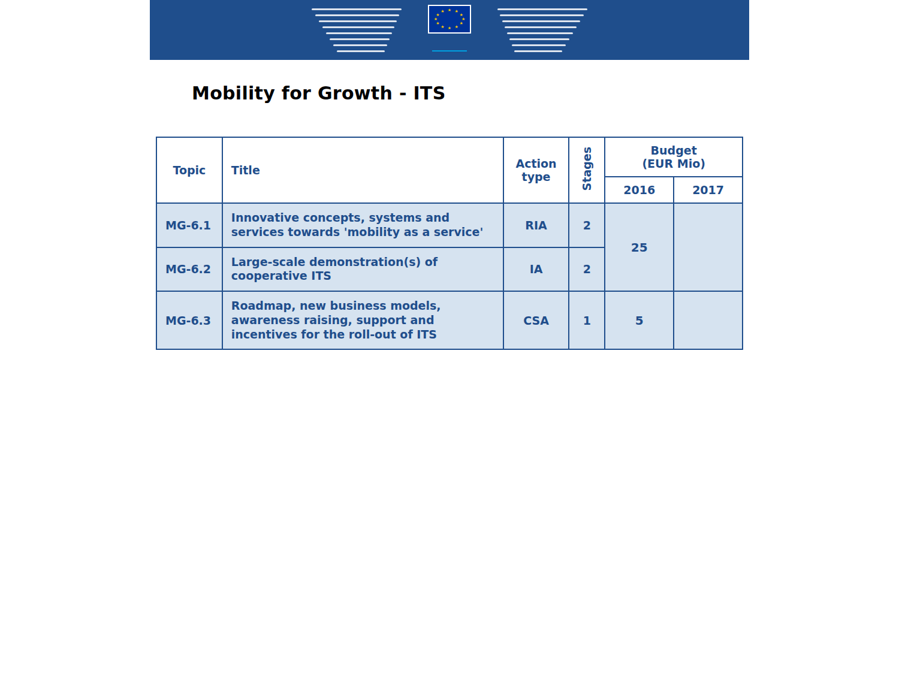★ ★ ★ ★ ★ ★ ★ ★ ★ ★ ★ ★
European
Commission
Mobility for Growth - ITS
| Topic | Title | Action type | Stages | Budget (EUR Mio) |
| --- | --- | --- | --- | --- |
| 2016 | 2017 |
| MG-6.1 | Innovative concepts, systems and services towards 'mobility as a service' | RIA | 2 | 25 | |
| MG-6.2 | Large-scale demonstration(s) of cooperative ITS | IA | 2 |
| MG-6.3 | Roadmap, new business models, awareness raising, support and incentives for the roll-out of ITS | CSA | 1 | 5 | |